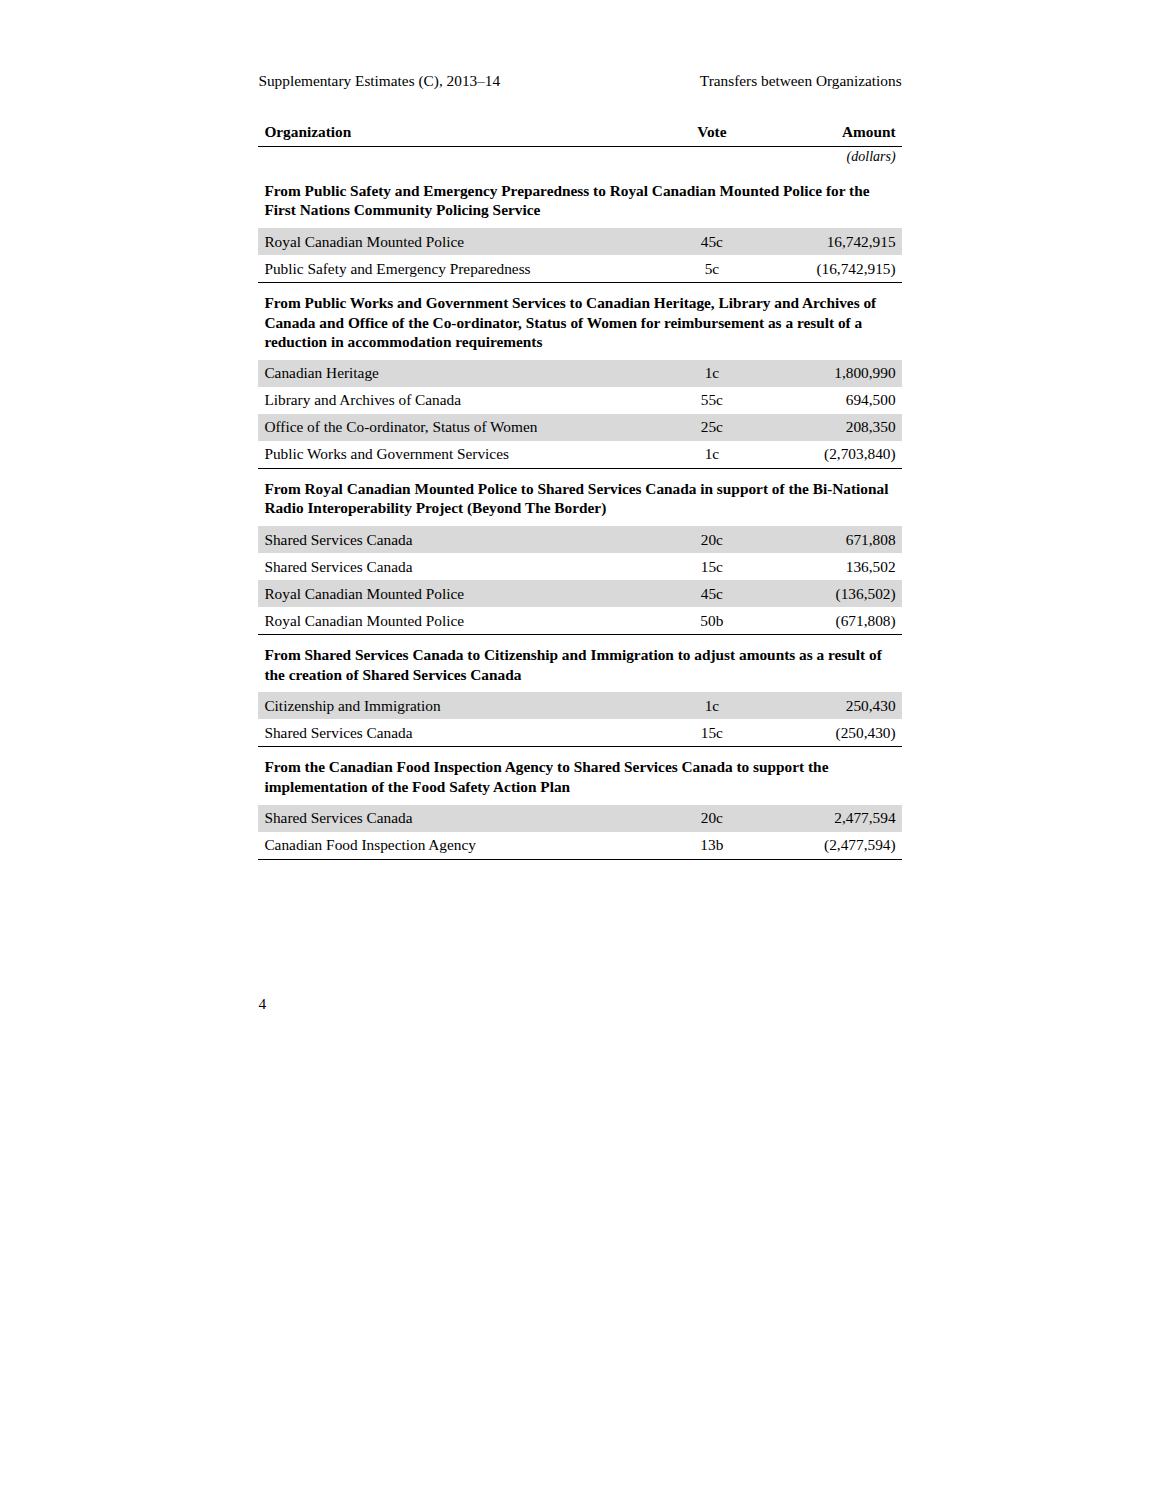Supplementary Estimates (C), 2013–14
Transfers between Organizations
| Organization | Vote | Amount |
| --- | --- | --- |
| | | (dollars) |
| From Public Safety and Emergency Preparedness to Royal Canadian Mounted Police for the First Nations Community Policing Service |
| Royal Canadian Mounted Police | 45c | 16,742,915 |
| Public Safety and Emergency Preparedness | 5c | (16,742,915) |
| From Public Works and Government Services to Canadian Heritage, Library and Archives of Canada and Office of the Co-ordinator, Status of Women for reimbursement as a result of a reduction in accommodation requirements |
| Canadian Heritage | 1c | 1,800,990 |
| Library and Archives of Canada | 55c | 694,500 |
| Office of the Co-ordinator, Status of Women | 25c | 208,350 |
| Public Works and Government Services | 1c | (2,703,840) |
| From Royal Canadian Mounted Police to Shared Services Canada in support of the Bi-National Radio Interoperability Project (Beyond The Border) |
| Shared Services Canada | 20c | 671,808 |
| Shared Services Canada | 15c | 136,502 |
| Royal Canadian Mounted Police | 45c | (136,502) |
| Royal Canadian Mounted Police | 50b | (671,808) |
| From Shared Services Canada to Citizenship and Immigration to adjust amounts as a result of the creation of Shared Services Canada |
| Citizenship and Immigration | 1c | 250,430 |
| Shared Services Canada | 15c | (250,430) |
| From the Canadian Food Inspection Agency to Shared Services Canada to support the implementation of the Food Safety Action Plan |
| Shared Services Canada | 20c | 2,477,594 |
| Canadian Food Inspection Agency | 13b | (2,477,594) |
4